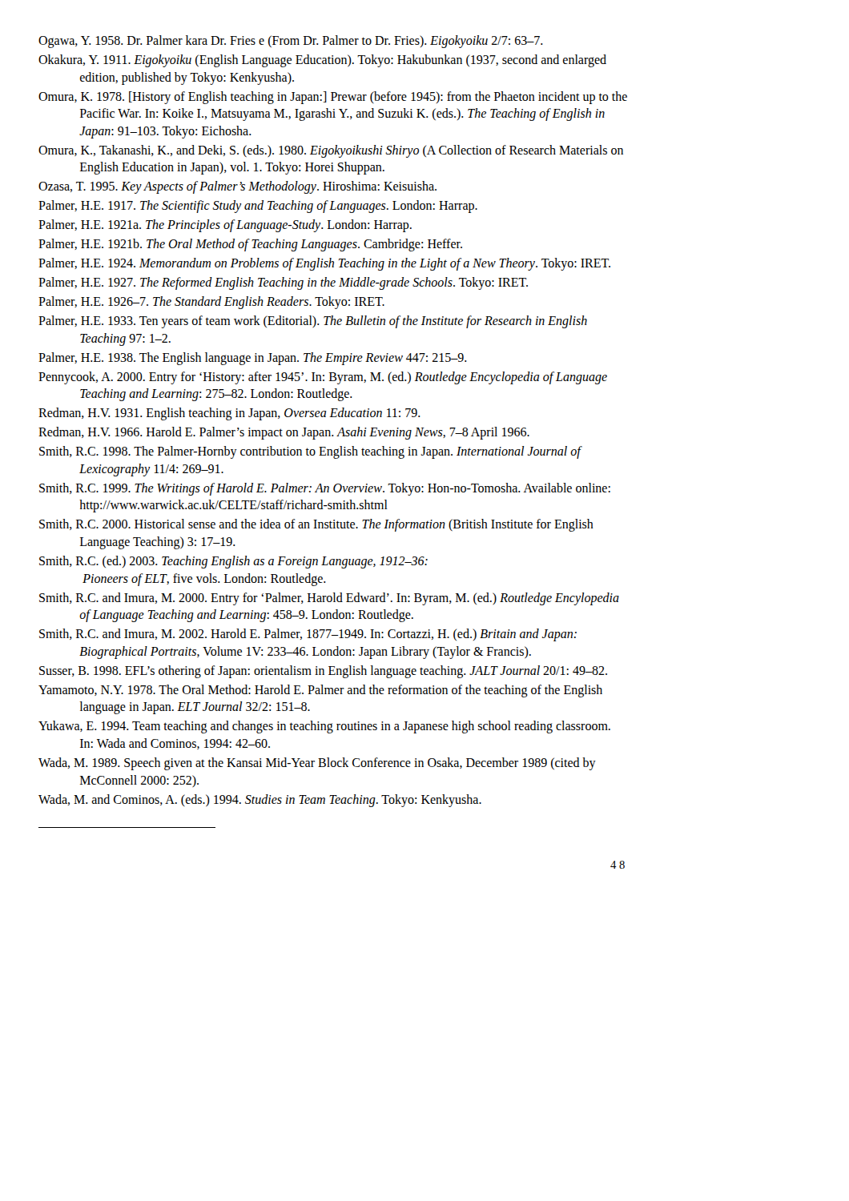Ogawa, Y. 1958. Dr. Palmer kara Dr. Fries e (From Dr. Palmer to Dr. Fries). Eigokyoiku 2/7: 63–7.
Okakura, Y. 1911. Eigokyoiku (English Language Education). Tokyo: Hakubunkan (1937, second and enlarged edition, published by Tokyo: Kenkyusha).
Omura, K. 1978. [History of English teaching in Japan:] Prewar (before 1945): from the Phaeton incident up to the Pacific War. In: Koike I., Matsuyama M., Igarashi Y., and Suzuki K. (eds.). The Teaching of English in Japan: 91–103. Tokyo: Eichosha.
Omura, K., Takanashi, K., and Deki, S. (eds.). 1980. Eigokyoikushi Shiryo (A Collection of Research Materials on English Education in Japan), vol. 1. Tokyo: Horei Shuppan.
Ozasa, T. 1995. Key Aspects of Palmer’s Methodology. Hiroshima: Keisuisha.
Palmer, H.E. 1917. The Scientific Study and Teaching of Languages. London: Harrap.
Palmer, H.E. 1921a. The Principles of Language-Study. London: Harrap.
Palmer, H.E. 1921b. The Oral Method of Teaching Languages. Cambridge: Heffer.
Palmer, H.E. 1924. Memorandum on Problems of English Teaching in the Light of a New Theory. Tokyo: IRET.
Palmer, H.E. 1927. The Reformed English Teaching in the Middle-grade Schools. Tokyo: IRET.
Palmer, H.E. 1926–7. The Standard English Readers. Tokyo: IRET.
Palmer, H.E. 1933. Ten years of team work (Editorial). The Bulletin of the Institute for Research in English Teaching 97: 1–2.
Palmer, H.E. 1938. The English language in Japan. The Empire Review 447: 215–9.
Pennycook, A. 2000. Entry for ‘History: after 1945’. In: Byram, M. (ed.) Routledge Encyclopedia of Language Teaching and Learning: 275–82. London: Routledge.
Redman, H.V. 1931. English teaching in Japan, Oversea Education 11: 79.
Redman, H.V. 1966. Harold E. Palmer’s impact on Japan. Asahi Evening News, 7–8 April 1966.
Smith, R.C. 1998. The Palmer-Hornby contribution to English teaching in Japan. International Journal of Lexicography 11/4: 269–91.
Smith, R.C. 1999. The Writings of Harold E. Palmer: An Overview. Tokyo: Hon-no-Tomosha. Available online: http://www.warwick.ac.uk/CELTE/staff/richard-smith.shtml
Smith, R.C. 2000. Historical sense and the idea of an Institute. The Information (British Institute for English Language Teaching) 3: 17–19.
Smith, R.C. (ed.) 2003. Teaching English as a Foreign Language, 1912–36:
Pioneers of ELT, five vols. London: Routledge.
Smith, R.C. and Imura, M. 2000. Entry for ‘Palmer, Harold Edward’. In: Byram, M. (ed.) Routledge Encylopedia of Language Teaching and Learning: 458–9. London: Routledge.
Smith, R.C. and Imura, M. 2002. Harold E. Palmer, 1877–1949. In: Cortazzi, H. (ed.) Britain and Japan: Biographical Portraits, Volume 1V: 233–46. London: Japan Library (Taylor & Francis).
Susser, B. 1998. EFL’s othering of Japan: orientalism in English language teaching. JALT Journal 20/1: 49–82.
Yamamoto, N.Y. 1978. The Oral Method: Harold E. Palmer and the reformation of the teaching of the English language in Japan. ELT Journal 32/2: 151–8.
Yukawa, E. 1994. Team teaching and changes in teaching routines in a Japanese high school reading classroom. In: Wada and Cominos, 1994: 42–60.
Wada, M. 1989. Speech given at the Kansai Mid-Year Block Conference in Osaka, December 1989 (cited by McConnell 2000: 252).
Wada, M. and Cominos, A. (eds.) 1994. Studies in Team Teaching. Tokyo: Kenkyusha.
48